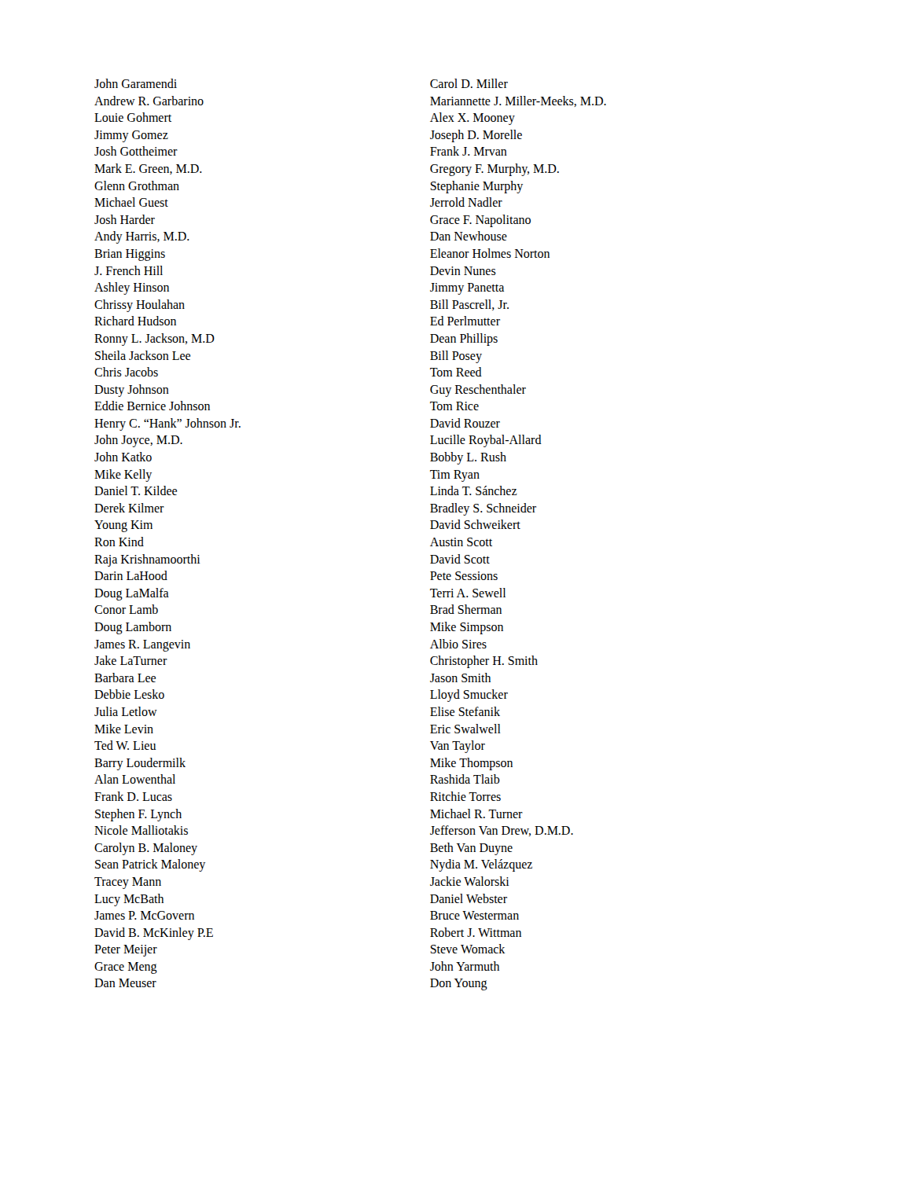John Garamendi
Andrew R. Garbarino
Louie Gohmert
Jimmy Gomez
Josh Gottheimer
Mark E. Green, M.D.
Glenn Grothman
Michael Guest
Josh Harder
Andy Harris, M.D.
Brian Higgins
J. French Hill
Ashley Hinson
Chrissy Houlahan
Richard Hudson
Ronny L. Jackson, M.D
Sheila Jackson Lee
Chris Jacobs
Dusty Johnson
Eddie Bernice Johnson
Henry C. “Hank” Johnson Jr.
John Joyce, M.D.
John Katko
Mike Kelly
Daniel T. Kildee
Derek Kilmer
Young Kim
Ron Kind
Raja Krishnamoorthi
Darin LaHood
Doug LaMalfa
Conor Lamb
Doug Lamborn
James R. Langevin
Jake LaTurner
Barbara Lee
Debbie Lesko
Julia Letlow
Mike Levin
Ted W. Lieu
Barry Loudermilk
Alan Lowenthal
Frank D. Lucas
Stephen F. Lynch
Nicole Malliotakis
Carolyn B. Maloney
Sean Patrick Maloney
Tracey Mann
Lucy McBath
James P. McGovern
David B. McKinley P.E
Peter Meijer
Grace Meng
Dan Meuser
Carol D. Miller
Mariannette J. Miller-Meeks, M.D.
Alex X. Mooney
Joseph D. Morelle
Frank J. Mrvan
Gregory F. Murphy, M.D.
Stephanie Murphy
Jerrold Nadler
Grace F. Napolitano
Dan Newhouse
Eleanor Holmes Norton
Devin Nunes
Jimmy Panetta
Bill Pascrell, Jr.
Ed Perlmutter
Dean Phillips
Bill Posey
Tom Reed
Guy Reschenthaler
Tom Rice
David Rouzer
Lucille Roybal-Allard
Bobby L. Rush
Tim Ryan
Linda T. Sánchez
Bradley S. Schneider
David Schweikert
Austin Scott
David Scott
Pete Sessions
Terri A. Sewell
Brad Sherman
Mike Simpson
Albio Sires
Christopher H. Smith
Jason Smith
Lloyd Smucker
Elise Stefanik
Eric Swalwell
Van Taylor
Mike Thompson
Rashida Tlaib
Ritchie Torres
Michael R. Turner
Jefferson Van Drew, D.M.D.
Beth Van Duyne
Nydia M. Velázquez
Jackie Walorski
Daniel Webster
Bruce Westerman
Robert J. Wittman
Steve Womack
John Yarmuth
Don Young